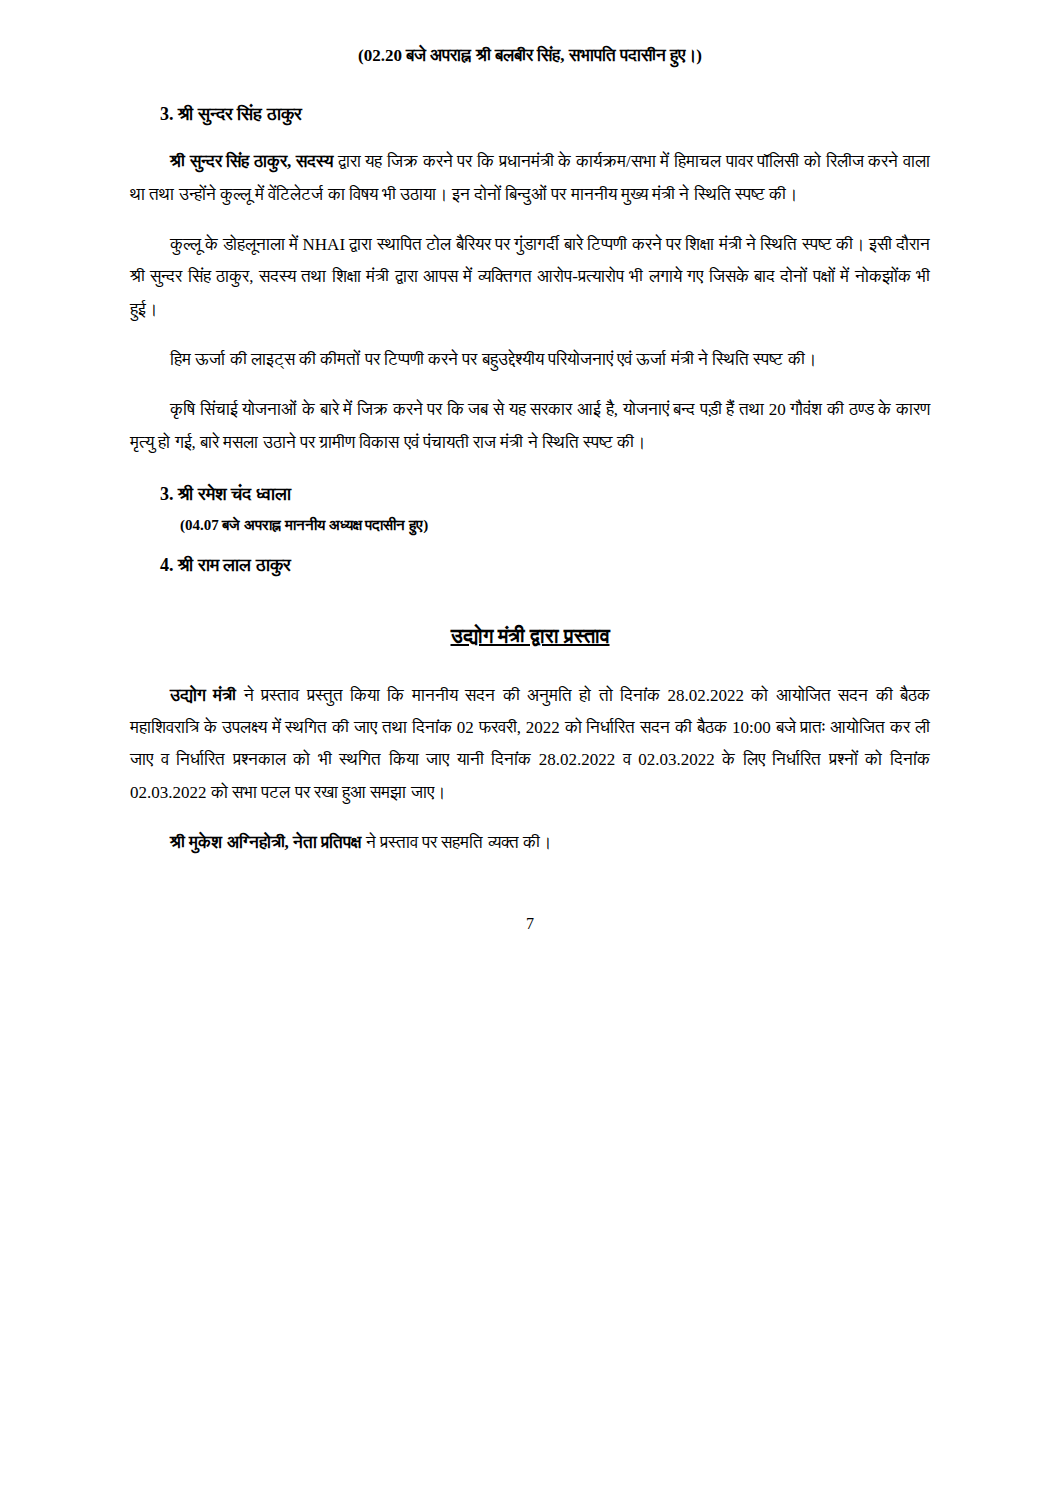(02.20 बजे अपराह्न श्री बलबीर सिंह, सभापति पदासीन हुए।)
3. श्री सुन्दर सिंह ठाकुर
श्री सुन्दर सिंह ठाकुर, सदस्य द्वारा यह जिक्र करने पर कि प्रधानमंत्री के कार्यक्रम/सभा में हिमाचल पावर पॉलिसी को रिलीज करने वाला था तथा उन्होंने कुल्लू में वेंटिलेटर्ज का विषय भी उठाया। इन दोनों बिन्दुओं पर माननीय मुख्य मंत्री ने स्थिति स्पष्ट की।
कुल्लू के डोहलूनाला में NHAI द्वारा स्थापित टोल बैरियर पर गुंडागर्दी बारे टिप्पणी करने पर शिक्षा मंत्री ने स्थिति स्पष्ट की। इसी दौरान श्री सुन्दर सिंह ठाकुर, सदस्य तथा शिक्षा मंत्री द्वारा आपस में व्यक्तिगत आरोप-प्रत्यारोप भी लगाये गए जिसके बाद दोनों पक्षों में नोकझोंक भी हुई।
हिम ऊर्जा की लाइट्स की कीमतों पर टिप्पणी करने पर बहुउद्देश्यीय परियोजनाएं एवं ऊर्जा मंत्री ने स्थिति स्पष्ट की।
कृषि सिंचाई योजनाओं के बारे में जिक्र करने पर कि जब से यह सरकार आई है, योजनाएं बन्द पड़ी हैं तथा 20 गौवंश की ठण्ड के कारण मृत्यु हो गई, बारे मसला उठाने पर ग्रामीण विकास एवं पंचायती राज मंत्री ने स्थिति स्पष्ट की।
श्री रमेश चंद ध्वाला (04.07 बजे अपराह्न माननीय अध्यक्ष पदासीन हुए)
श्री राम लाल ठाकुर
उद्योग मंत्री द्वारा प्रस्ताव
उद्योग मंत्री ने प्रस्ताव प्रस्तुत किया कि माननीय सदन की अनुमति हो तो दिनांक 28.02.2022 को आयोजित सदन की बैठक महाशिवरात्रि के उपलक्ष्य में स्थगित की जाए तथा दिनांक 02 फरवरी, 2022 को निर्धारित सदन की बैठक 10:00 बजे प्रातः आयोजित कर ली जाए व निर्धारित प्रश्नकाल को भी स्थगित किया जाए यानी दिनांक 28.02.2022 व 02.03.2022 के लिए निर्धारित प्रश्नों को दिनांक 02.03.2022 को सभा पटल पर रखा हुआ समझा जाए।
श्री मुकेश अग्निहोत्री, नेता प्रतिपक्ष ने प्रस्ताव पर सहमति व्यक्त की।
7